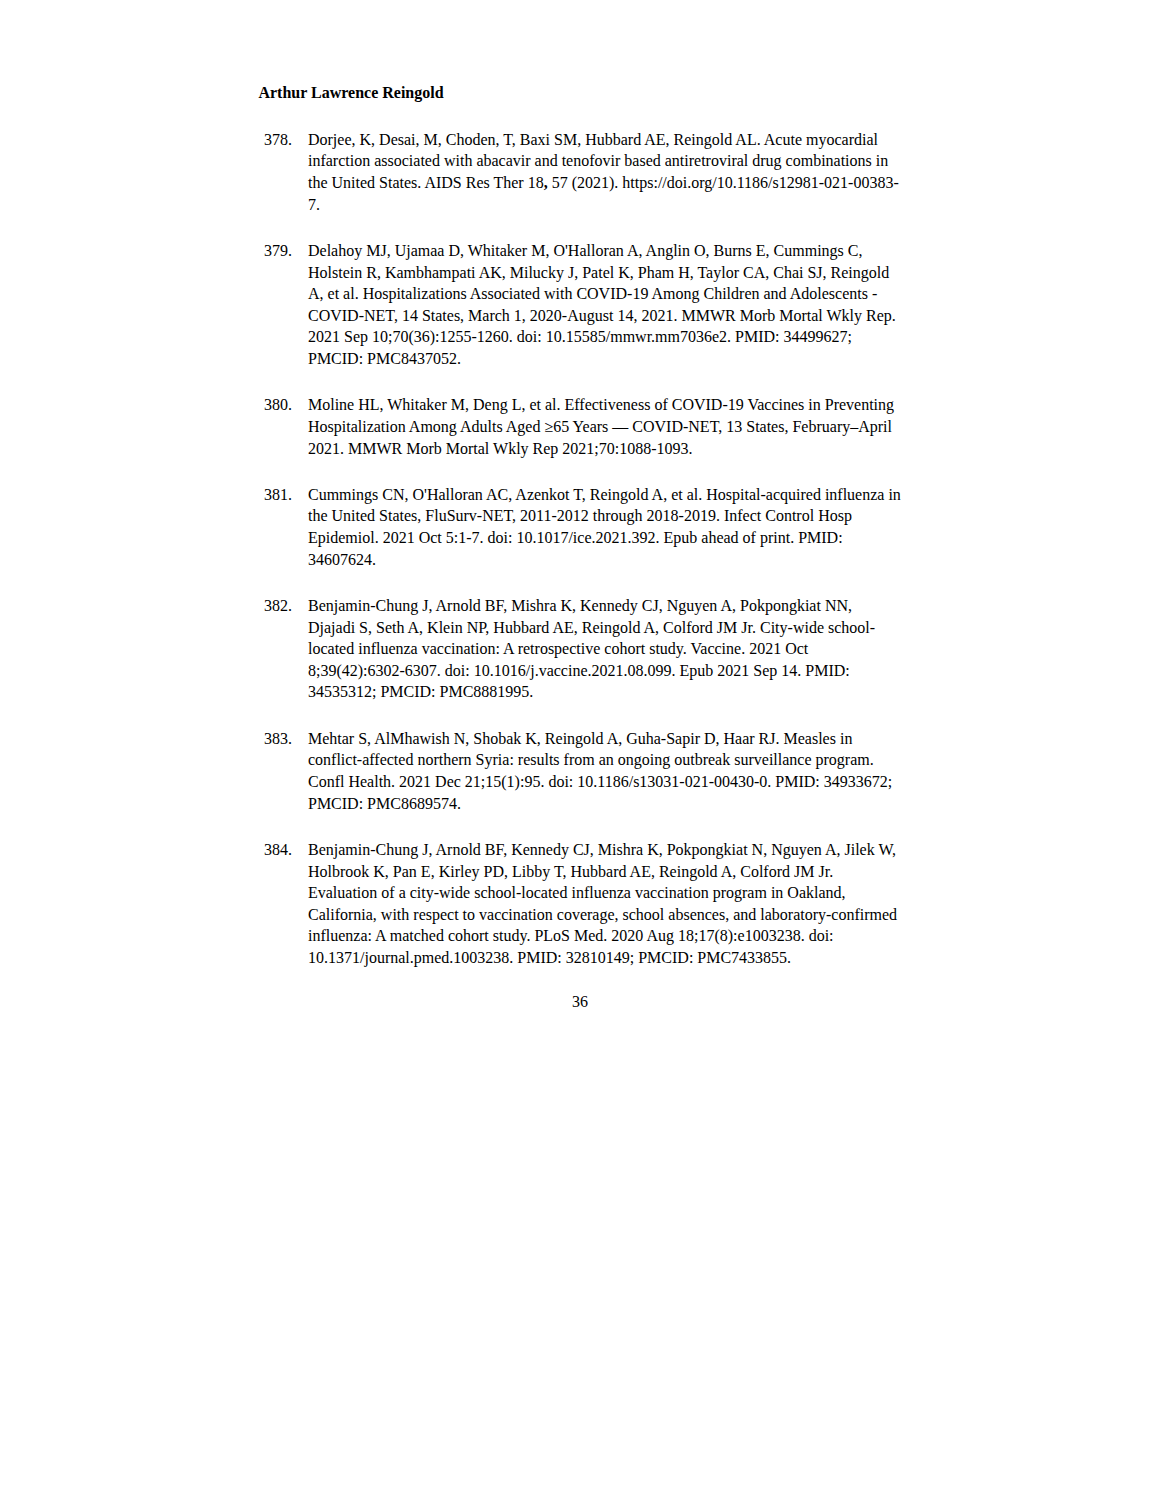Arthur Lawrence Reingold
378. Dorjee, K, Desai, M, Choden, T, Baxi SM, Hubbard AE, Reingold AL. Acute myocardial infarction associated with abacavir and tenofovir based antiretroviral drug combinations in the United States. AIDS Res Ther 18, 57 (2021). https://doi.org/10.1186/s12981-021-00383-7.
379. Delahoy MJ, Ujamaa D, Whitaker M, O'Halloran A, Anglin O, Burns E, Cummings C, Holstein R, Kambhampati AK, Milucky J, Patel K, Pham H, Taylor CA, Chai SJ, Reingold A, et al. Hospitalizations Associated with COVID-19 Among Children and Adolescents - COVID-NET, 14 States, March 1, 2020-August 14, 2021. MMWR Morb Mortal Wkly Rep. 2021 Sep 10;70(36):1255-1260. doi: 10.15585/mmwr.mm7036e2. PMID: 34499627; PMCID: PMC8437052.
380. Moline HL, Whitaker M, Deng L, et al. Effectiveness of COVID-19 Vaccines in Preventing Hospitalization Among Adults Aged ≥65 Years — COVID-NET, 13 States, February–April 2021. MMWR Morb Mortal Wkly Rep 2021;70:1088-1093.
381. Cummings CN, O'Halloran AC, Azenkot T, Reingold A, et al. Hospital-acquired influenza in the United States, FluSurv-NET, 2011-2012 through 2018-2019. Infect Control Hosp Epidemiol. 2021 Oct 5:1-7. doi: 10.1017/ice.2021.392. Epub ahead of print. PMID: 34607624.
382. Benjamin-Chung J, Arnold BF, Mishra K, Kennedy CJ, Nguyen A, Pokpongkiat NN, Djajadi S, Seth A, Klein NP, Hubbard AE, Reingold A, Colford JM Jr. City-wide school-located influenza vaccination: A retrospective cohort study. Vaccine. 2021 Oct 8;39(42):6302-6307. doi: 10.1016/j.vaccine.2021.08.099. Epub 2021 Sep 14. PMID: 34535312; PMCID: PMC8881995.
383. Mehtar S, AlMhawish N, Shobak K, Reingold A, Guha-Sapir D, Haar RJ. Measles in conflict-affected northern Syria: results from an ongoing outbreak surveillance program. Confl Health. 2021 Dec 21;15(1):95. doi: 10.1186/s13031-021-00430-0. PMID: 34933672; PMCID: PMC8689574.
384. Benjamin-Chung J, Arnold BF, Kennedy CJ, Mishra K, Pokpongkiat N, Nguyen A, Jilek W, Holbrook K, Pan E, Kirley PD, Libby T, Hubbard AE, Reingold A, Colford JM Jr. Evaluation of a city-wide school-located influenza vaccination program in Oakland, California, with respect to vaccination coverage, school absences, and laboratory-confirmed influenza: A matched cohort study. PLoS Med. 2020 Aug 18;17(8):e1003238. doi: 10.1371/journal.pmed.1003238. PMID: 32810149; PMCID: PMC7433855.
36